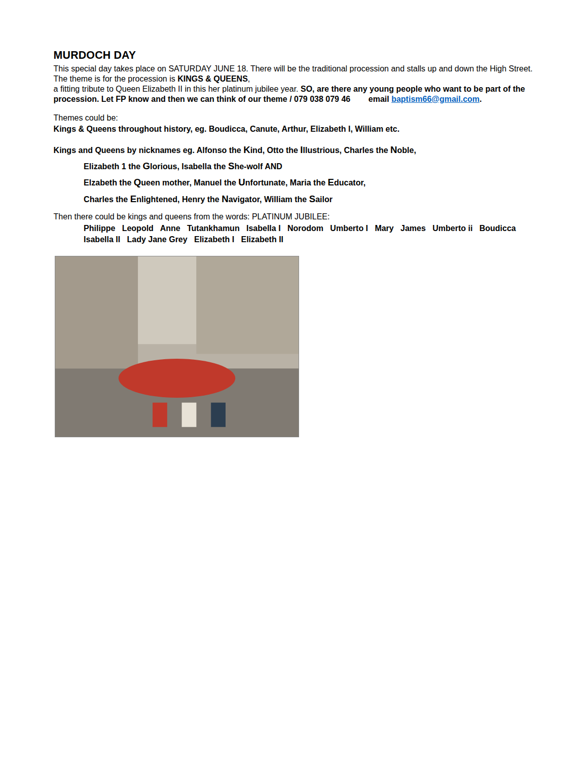MURDOCH DAY
This special day takes place on SATURDAY JUNE 18. There will be the traditional procession and stalls up and down the High Street. The theme is for the procession is KINGS & QUEENS,
a fitting tribute to Queen Elizabeth II in this her platinum jubilee year. SO, are there any young people who want to be part of the procession. Let FP know and then we can think of our theme / 079 038 079 46 email baptism66@gmail.com.
Themes could be:
Kings & Queens throughout history, eg. Boudicca, Canute, Arthur, Elizabeth I, William etc.
Kings and Queens by nicknames eg. Alfonso the Kind, Otto the Illustrious, Charles the Noble,
Elizabeth 1 the Glorious, Isabella the She-wolf AND
Elzabeth the Queen mother, Manuel the Unfortunate, Maria the Educator,
Charles the Enlightened, Henry the Navigator, William the Sailor
Then there could be kings and queens from the words: PLATINUM JUBILEE:
Philippe Leopold Anne Tutankhamun Isabella I Norodom Umberto I Mary James Umberto ii Boudicca Isabella II Lady Jane Grey Elizabeth I Elizabeth II